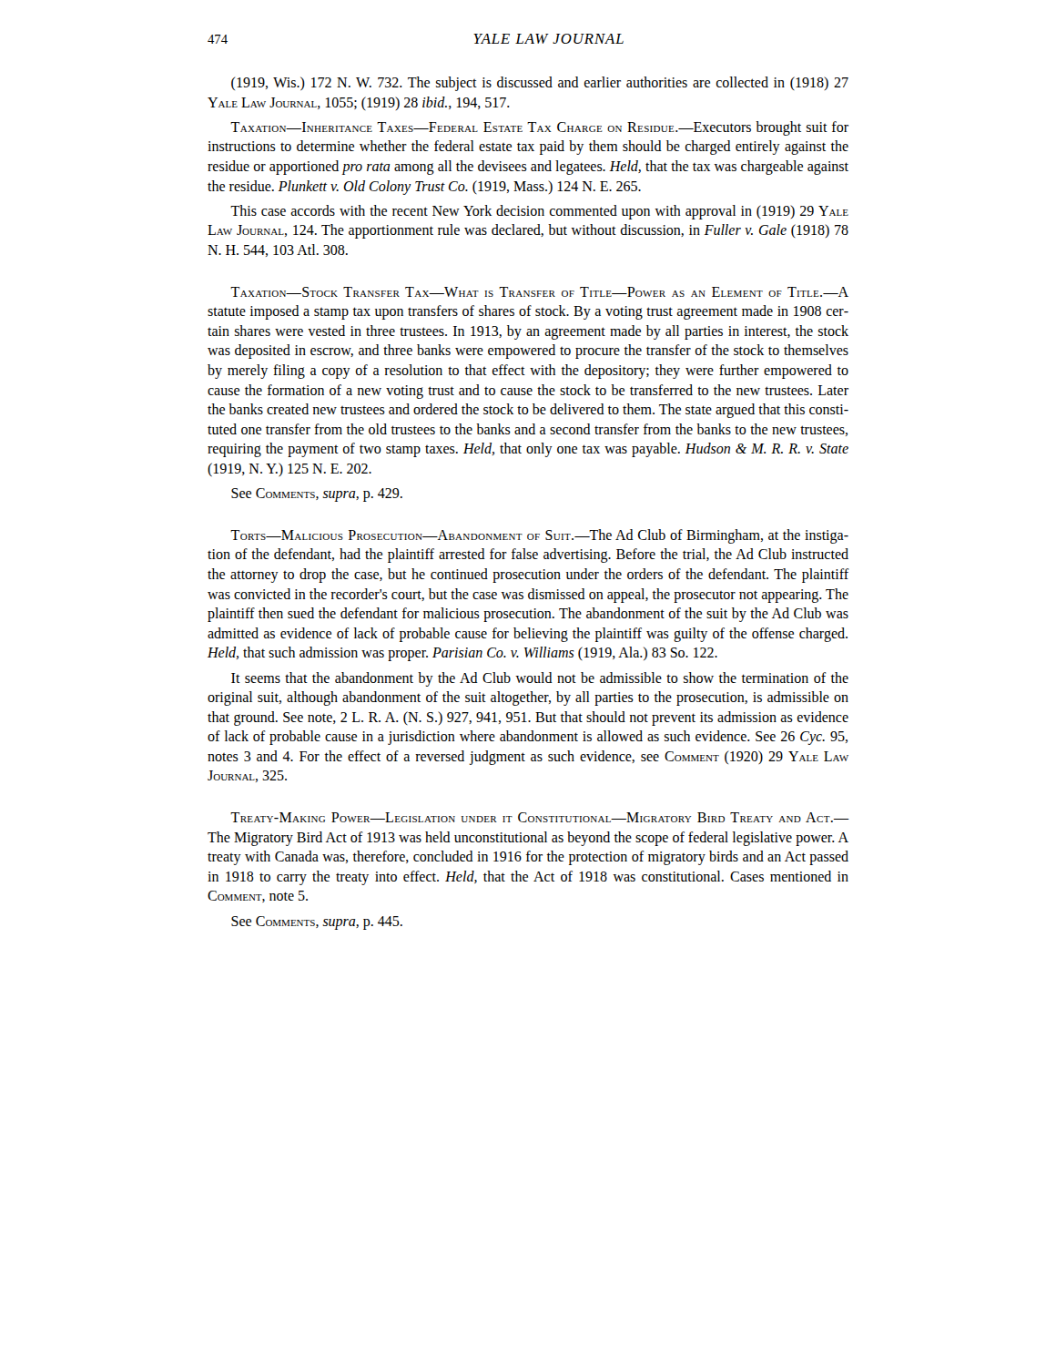474 YALE LAW JOURNAL
(1919, Wis.) 172 N. W. 732. The subject is discussed and earlier authorities are collected in (1918) 27 Yale Law Journal, 1055; (1919) 28 ibid., 194, 517.
Taxation—Inheritance Taxes—Federal Estate Tax Charge on Residue.—Executors brought suit for instructions to determine whether the federal estate tax paid by them should be charged entirely against the residue or apportioned pro rata among all the devisees and legatees. Held, that the tax was chargeable against the residue. Plunkett v. Old Colony Trust Co. (1919, Mass.) 124 N. E. 265.
This case accords with the recent New York decision commented upon with approval in (1919) 29 Yale Law Journal, 124. The apportionment rule was declared, but without discussion, in Fuller v. Gale (1918) 78 N. H. 544, 103 Atl. 308.
Taxation—Stock Transfer Tax—What is Transfer of Title—Power as an Element of Title.—A statute imposed a stamp tax upon transfers of shares of stock. By a voting trust agreement made in 1908 certain shares were vested in three trustees. In 1913, by an agreement made by all parties in interest, the stock was deposited in escrow, and three banks were empowered to procure the transfer of the stock to themselves by merely filing a copy of a resolution to that effect with the depository; they were further empowered to cause the formation of a new voting trust and to cause the stock to be transferred to the new trustees. Later the banks created new trustees and ordered the stock to be delivered to them. The state argued that this constituted one transfer from the old trustees to the banks and a second transfer from the banks to the new trustees, requiring the payment of two stamp taxes. Held, that only one tax was payable. Hudson & M. R. R. v. State (1919, N. Y.) 125 N. E. 202.
See Comments, supra, p. 429.
Torts—Malicious Prosecution—Abandonment of Suit.—The Ad Club of Birmingham, at the instigation of the defendant, had the plaintiff arrested for false advertising. Before the trial, the Ad Club instructed the attorney to drop the case, but he continued prosecution under the orders of the defendant. The plaintiff was convicted in the recorder's court, but the case was dismissed on appeal, the prosecutor not appearing. The plaintiff then sued the defendant for malicious prosecution. The abandonment of the suit by the Ad Club was admitted as evidence of lack of probable cause for believing the plaintiff was guilty of the offense charged. Held, that such admission was proper. Parisian Co. v. Williams (1919, Ala.) 83 So. 122.
It seems that the abandonment by the Ad Club would not be admissible to show the termination of the original suit, although abandonment of the suit altogether, by all parties to the prosecution, is admissible on that ground. See note, 2 L. R. A. (N. S.) 927, 941, 951. But that should not prevent its admission as evidence of lack of probable cause in a jurisdiction where abandonment is allowed as such evidence. See 26 Cyc. 95, notes 3 and 4. For the effect of a reversed judgment as such evidence, see Comment (1920) 29 Yale Law Journal, 325.
Treaty-Making Power—Legislation under it Constitutional—Migratory Bird Treaty and Act.—The Migratory Bird Act of 1913 was held unconstitutional as beyond the scope of federal legislative power. A treaty with Canada was, therefore, concluded in 1916 for the protection of migratory birds and an Act passed in 1918 to carry the treaty into effect. Held, that the Act of 1918 was constitutional. Cases mentioned in Comment, note 5.
See Comments, supra, p. 445.